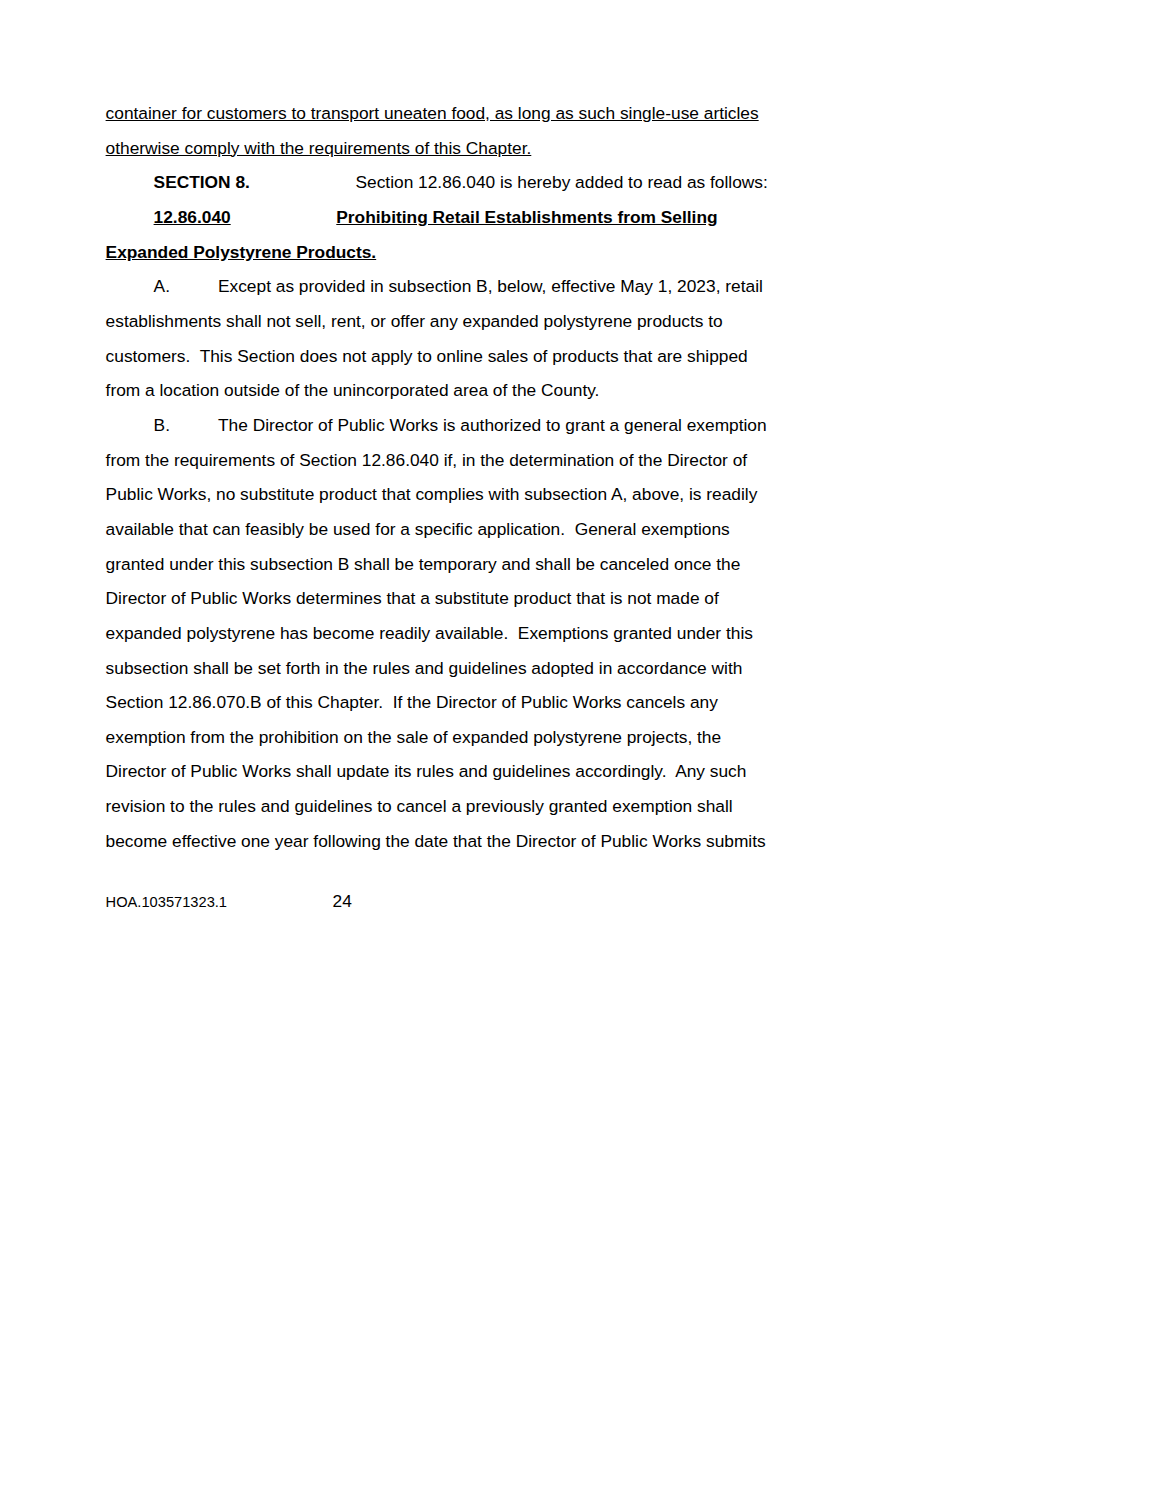container for customers to transport uneaten food, as long as such single-use articles
otherwise comply with the requirements of this Chapter.
SECTION 8. Section 12.86.040 is hereby added to read as follows:
12.86.040 Prohibiting Retail Establishments from Selling
Expanded Polystyrene Products.
A. Except as provided in subsection B, below, effective May 1, 2023, retail
establishments shall not sell, rent, or offer any expanded polystyrene products to
customers. This Section does not apply to online sales of products that are shipped
from a location outside of the unincorporated area of the County.
B. The Director of Public Works is authorized to grant a general exemption
from the requirements of Section 12.86.040 if, in the determination of the Director of
Public Works, no substitute product that complies with subsection A, above, is readily
available that can feasibly be used for a specific application. General exemptions
granted under this subsection B shall be temporary and shall be canceled once the
Director of Public Works determines that a substitute product that is not made of
expanded polystyrene has become readily available. Exemptions granted under this
subsection shall be set forth in the rules and guidelines adopted in accordance with
Section 12.86.070.B of this Chapter. If the Director of Public Works cancels any
exemption from the prohibition on the sale of expanded polystyrene projects, the
Director of Public Works shall update its rules and guidelines accordingly. Any such
revision to the rules and guidelines to cancel a previously granted exemption shall
become effective one year following the date that the Director of Public Works submits
HOA.103571323.1 24